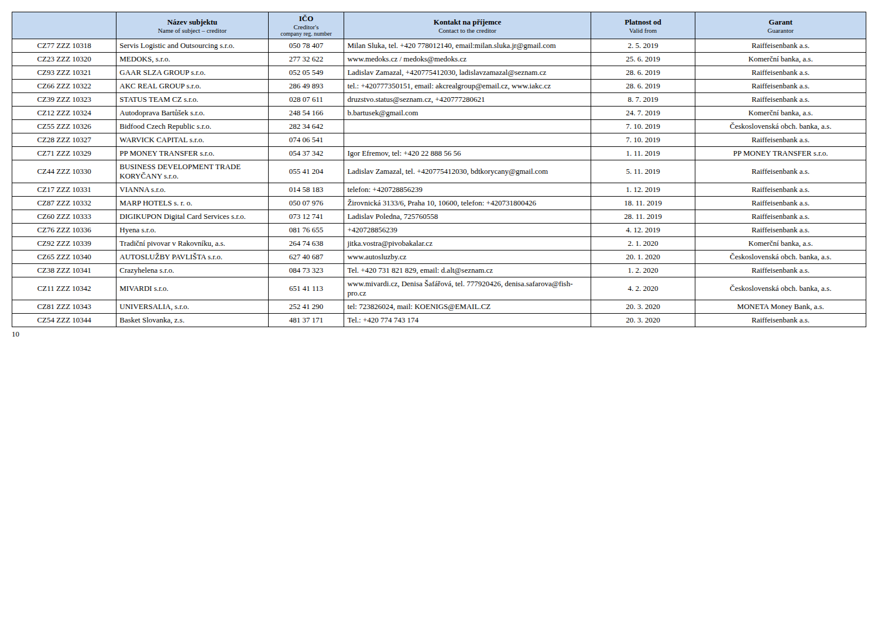| | Název subjektu Name of subject – creditor | IČO Creditor's company reg. number | Kontakt na příjemce Contact to the creditor | Platnost od Valid from | Garant Guarantor |
| --- | --- | --- | --- | --- | --- |
| CZ77 ZZZ 10318 | Servis Logistic and Outsourcing s.r.o. | 050 78 407 | Milan Sluka, tel. +420 778012140, email:milan.sluka.jr@gmail.com | 2. 5. 2019 | Raiffeisenbank a.s. |
| CZ23 ZZZ 10320 | MEDOKS, s.r.o. | 277 32 622 | www.medoks.cz / medoks@medoks.cz | 25. 6. 2019 | Komerční banka, a.s. |
| CZ93 ZZZ 10321 | GAAR SLZA GROUP s.r.o. | 052 05 549 | Ladislav Zamazal, +420775412030, ladislavzamazal@seznam.cz | 28. 6. 2019 | Raiffeisenbank a.s. |
| CZ66 ZZZ 10322 | AKC REAL GROUP s.r.o. | 286 49 893 | tel.: +420777350151, email: akcrealgroup@email.cz, www.iakc.cz | 28. 6. 2019 | Raiffeisenbank a.s. |
| CZ39 ZZZ 10323 | STATUS TEAM CZ s.r.o. | 028 07 611 | druzstvo.status@seznam.cz, +420777280621 | 8. 7. 2019 | Raiffeisenbank a.s. |
| CZ12 ZZZ 10324 | Autodoprava Bartůšek s.r.o. | 248 54 166 | b.bartusek@gmail.com | 24. 7. 2019 | Komerční banka, a.s. |
| CZ55 ZZZ 10326 | Bidfood Czech Republic s.r.o. | 282 34 642 | | 7. 10. 2019 | Československá obch. banka, a.s. |
| CZ28 ZZZ 10327 | WARVICK CAPITAL s.r.o. | 074 06 541 | | 7. 10. 2019 | Raiffeisenbank a.s. |
| CZ71 ZZZ 10329 | PP MONEY TRANSFER s.r.o. | 054 37 342 | Igor Efremov, tel: +420 22 888 56 56 | 1. 11. 2019 | PP MONEY TRANSFER s.r.o. |
| CZ44 ZZZ 10330 | BUSINESS DEVELOPMENT TRADE KORYČANY s.r.o. | 055 41 204 | Ladislav Zamazal, tel. +420775412030, bdtkorycany@gmail.com | 5. 11. 2019 | Raiffeisenbank a.s. |
| CZ17 ZZZ 10331 | VIANNA s.r.o. | 014 58 183 | telefon: +420728856239 | 1. 12. 2019 | Raiffeisenbank a.s. |
| CZ87 ZZZ 10332 | MARP HOTELS s. r. o. | 050 07 976 | Žirovnická 3133/6, Praha 10, 10600, telefon: +420731800426 | 18. 11. 2019 | Raiffeisenbank a.s. |
| CZ60 ZZZ 10333 | DIGIKUPON Digital Card Services s.r.o. | 073 12 741 | Ladislav Poledna, 725760558 | 28. 11. 2019 | Raiffeisenbank a.s. |
| CZ76 ZZZ 10336 | Hyena s.r.o. | 081 76 655 | +420728856239 | 4. 12. 2019 | Raiffeisenbank a.s. |
| CZ92 ZZZ 10339 | Tradiční pivovar v Rakovníku, a.s. | 264 74 638 | jitka.vostra@pivobakalar.cz | 2. 1. 2020 | Komerční banka, a.s. |
| CZ65 ZZZ 10340 | AUTOSLUŽBY PAVLIŠTA s.r.o. | 627 40 687 | www.autosluzby.cz | 20. 1. 2020 | Československá obch. banka, a.s. |
| CZ38 ZZZ 10341 | Crazyhelena s.r.o. | 084 73 323 | Tel. +420 731 821 829, email: d.alt@seznam.cz | 1. 2. 2020 | Raiffeisenbank a.s. |
| CZ11 ZZZ 10342 | MIVARDI s.r.o. | 651 41 113 | www.mivardi.cz, Denisa Šafářová, tel. 777920426, denisa.safarova@fish-pro.cz | 4. 2. 2020 | Československá obch. banka, a.s. |
| CZ81 ZZZ 10343 | UNIVERSALIA, s.r.o. | 252 41 290 | tel: 723826024, mail: KOENIGS@EMAIL.CZ | 20. 3. 2020 | MONETA Money Bank, a.s. |
| CZ54 ZZZ 10344 | Basket Slovanka, z.s. | 481 37 171 | Tel.: +420 774 743 174 | 20. 3. 2020 | Raiffeisenbank a.s. |
10